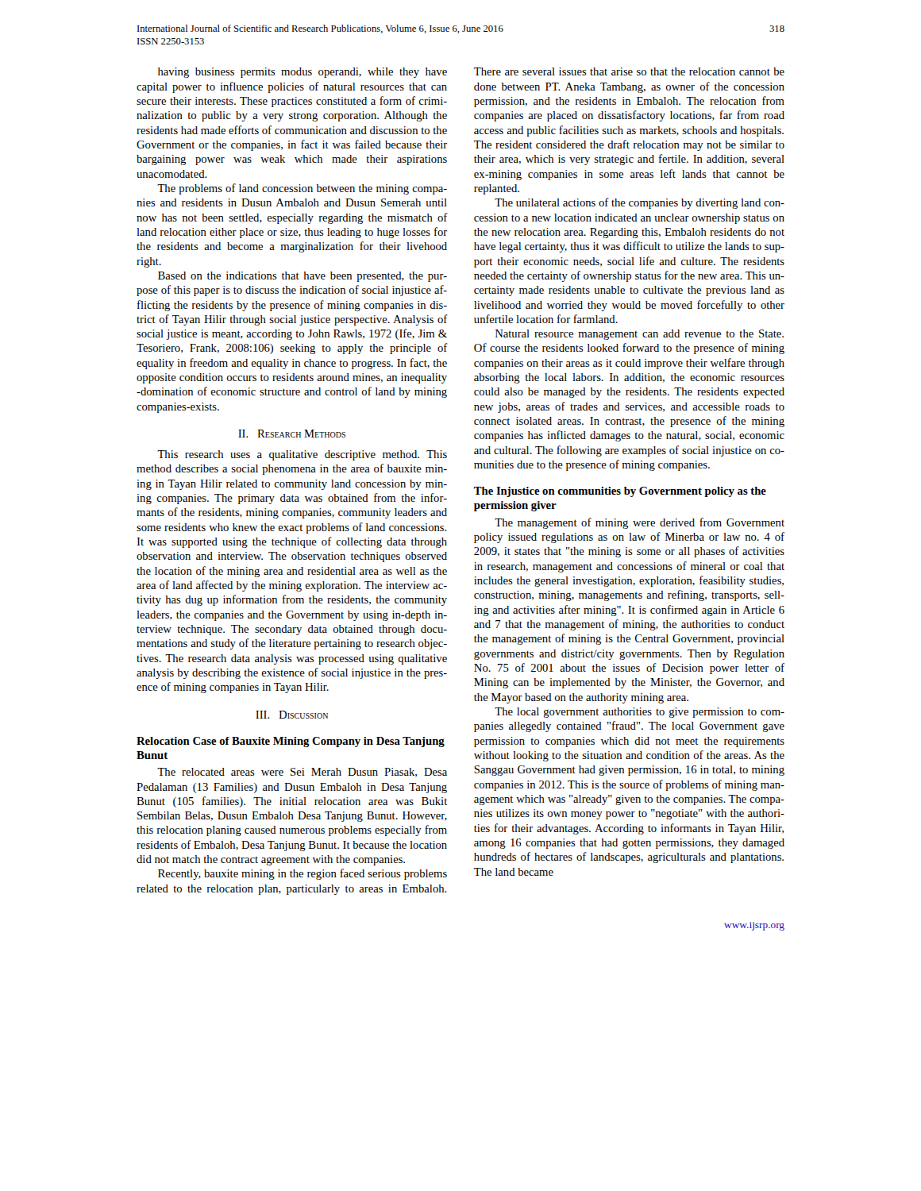International Journal of Scientific and Research Publications, Volume 6, Issue 6, June 2016
ISSN 2250-3153
318
having business permits modus operandi, while they have capital power to influence policies of natural resources that can secure their interests. These practices constituted a form of criminalization to public by a very strong corporation. Although the residents had made efforts of communication and discussion to the Government or the companies, in fact it was failed because their bargaining power was weak which made their aspirations unacomodated.
The problems of land concession between the mining companies and residents in Dusun Ambaloh and Dusun Semerah until now has not been settled, especially regarding the mismatch of land relocation either place or size, thus leading to huge losses for the residents and become a marginalization for their livehood right.
Based on the indications that have been presented, the purpose of this paper is to discuss the indication of social injustice afflicting the residents by the presence of mining companies in district of Tayan Hilir through social justice perspective. Analysis of social justice is meant, according to John Rawls, 1972 (Ife, Jim & Tesoriero, Frank, 2008:106) seeking to apply the principle of equality in freedom and equality in chance to progress. In fact, the opposite condition occurs to residents around mines, an inequality -domination of economic structure and control of land by mining companies-exists.
II. Research Methods
This research uses a qualitative descriptive method. This method describes a social phenomena in the area of bauxite mining in Tayan Hilir related to community land concession by mining companies. The primary data was obtained from the informants of the residents, mining companies, community leaders and some residents who knew the exact problems of land concessions. It was supported using the technique of collecting data through observation and interview. The observation techniques observed the location of the mining area and residential area as well as the area of land affected by the mining exploration. The interview activity has dug up information from the residents, the community leaders, the companies and the Government by using in-depth interview technique. The secondary data obtained through documentations and study of the literature pertaining to research objectives. The research data analysis was processed using qualitative analysis by describing the existence of social injustice in the presence of mining companies in Tayan Hilir.
III. Discussion
Relocation Case of Bauxite Mining Company in Desa Tanjung Bunut
The relocated areas were Sei Merah Dusun Piasak, Desa Pedalaman (13 Families) and Dusun Embaloh in Desa Tanjung Bunut (105 families). The initial relocation area was Bukit Sembilan Belas, Dusun Embaloh Desa Tanjung Bunut. However, this relocation planing caused numerous problems especially from residents of Embaloh, Desa Tanjung Bunut. It because the location did not match the contract agreement with the companies.
Recently, bauxite mining in the region faced serious problems related to the relocation plan, particularly to areas in Embaloh. There are several issues that arise so that the relocation cannot be done between PT. Aneka Tambang, as owner of the concession permission, and the residents in Embaloh. The relocation from companies are placed on dissatisfactory locations, far from road access and public facilities such as markets, schools and hospitals. The resident considered the draft relocation may not be similar to their area, which is very strategic and fertile. In addition, several ex-mining companies in some areas left lands that cannot be replanted.
The unilateral actions of the companies by diverting land concession to a new location indicated an unclear ownership status on the new relocation area. Regarding this, Embaloh residents do not have legal certainty, thus it was difficult to utilize the lands to support their economic needs, social life and culture. The residents needed the certainty of ownership status for the new area. This uncertainty made residents unable to cultivate the previous land as livelihood and worried they would be moved forcefully to other unfertile location for farmland.
Natural resource management can add revenue to the State. Of course the residents looked forward to the presence of mining companies on their areas as it could improve their welfare through absorbing the local labors. In addition, the economic resources could also be managed by the residents. The residents expected new jobs, areas of trades and services, and accessible roads to connect isolated areas. In contrast, the presence of the mining companies has inflicted damages to the natural, social, economic and cultural. The following are examples of social injustice on comunities due to the presence of mining companies.
The Injustice on communities by Government policy as the permission giver
The management of mining were derived from Government policy issued regulations as on law of Minerba or law no. 4 of 2009, it states that "the mining is some or all phases of activities in research, management and concessions of mineral or coal that includes the general investigation, exploration, feasibility studies, construction, mining, managements and refining, transports, selling and activities after mining". It is confirmed again in Article 6 and 7 that the management of mining, the authorities to conduct the management of mining is the Central Government, provincial governments and district/city governments. Then by Regulation No. 75 of 2001 about the issues of Decision power letter of Mining can be implemented by the Minister, the Governor, and the Mayor based on the authority mining area.
The local government authorities to give permission to companies allegedly contained "fraud". The local Government gave permission to companies which did not meet the requirements without looking to the situation and condition of the areas. As the Sanggau Government had given permission, 16 in total, to mining companies in 2012. This is the source of problems of mining management which was "already" given to the companies. The companies utilizes its own money power to "negotiate" with the authorities for their advantages. According to informants in Tayan Hilir, among 16 companies that had gotten permissions, they damaged hundreds of hectares of landscapes, agriculturals and plantations. The land became
www.ijsrp.org